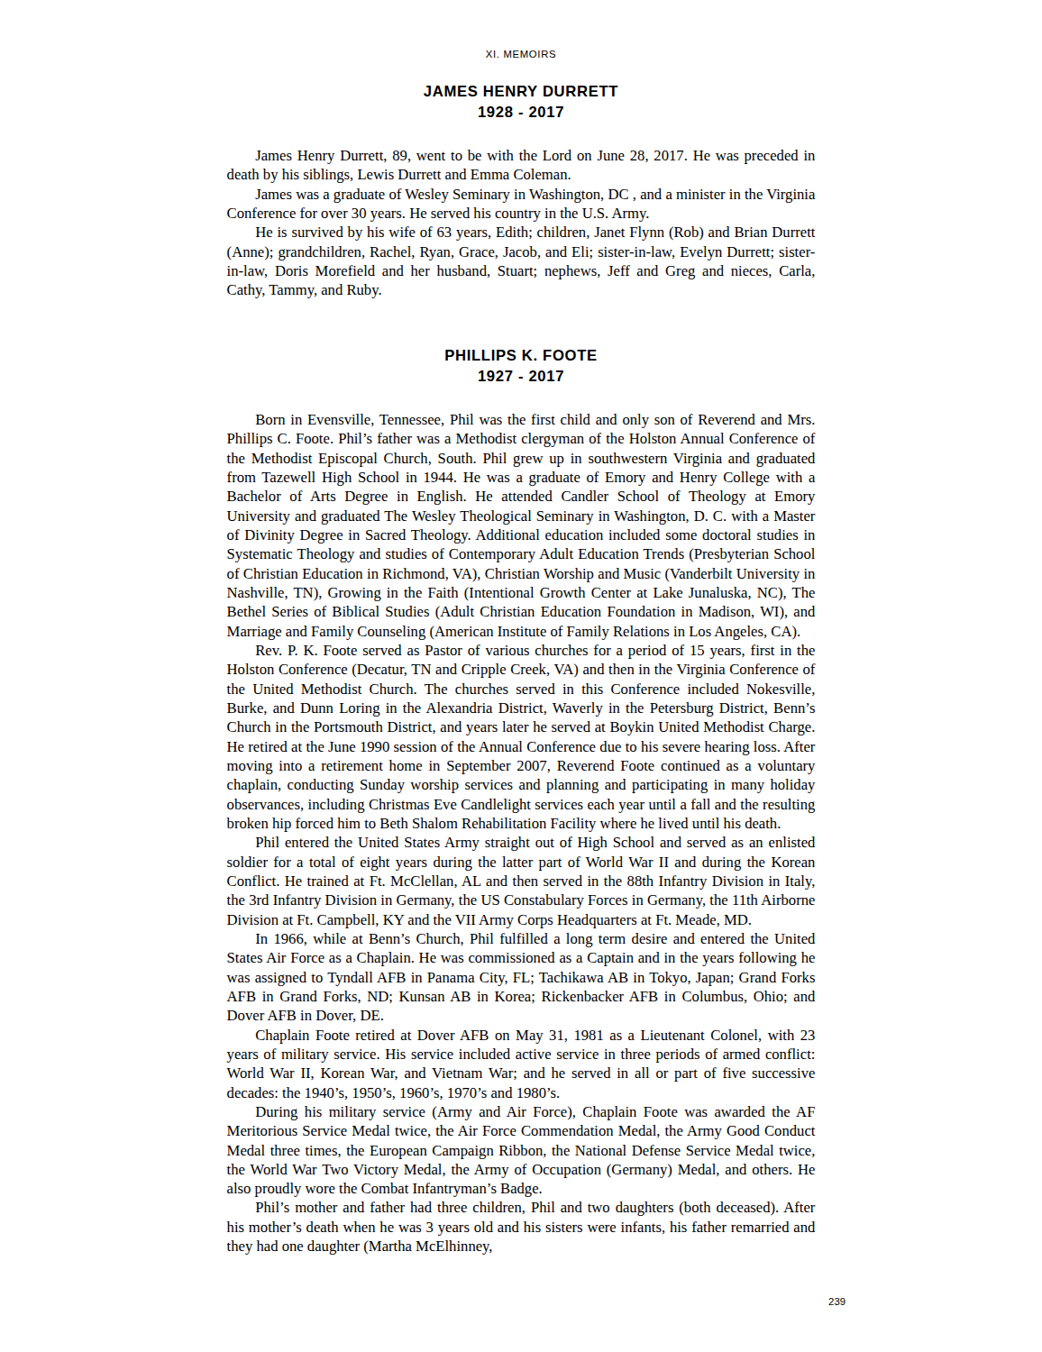XI. MEMOIRS
JAMES HENRY DURRETT1928 - 2017
James Henry Durrett, 89, went to be with the Lord on June 28, 2017. He was preceded in death by his siblings, Lewis Durrett and Emma Coleman.
James was a graduate of Wesley Seminary in Washington, DC , and a minister in the Virginia Conference for over 30 years. He served his country in the U.S. Army.
He is survived by his wife of 63 years, Edith; children, Janet Flynn (Rob) and Brian Durrett (Anne); grandchildren, Rachel, Ryan, Grace, Jacob, and Eli; sister-in-law, Evelyn Durrett; sister-in-law, Doris Morefield and her husband, Stuart; nephews, Jeff and Greg and nieces, Carla, Cathy, Tammy, and Ruby.
PHILLIPS K. FOOTE1927 - 2017
Born in Evensville, Tennessee, Phil was the first child and only son of Reverend and Mrs. Phillips C. Foote. Phil’s father was a Methodist clergyman of the Holston Annual Conference of the Methodist Episcopal Church, South. Phil grew up in southwestern Virginia and graduated from Tazewell High School in 1944. He was a graduate of Emory and Henry College with a Bachelor of Arts Degree in English. He attended Candler School of Theology at Emory University and graduated The Wesley Theological Seminary in Washington, D. C. with a Master of Divinity Degree in Sacred Theology. Additional education included some doctoral studies in Systematic Theology and studies of Contemporary Adult Education Trends (Presbyterian School of Christian Education in Richmond, VA), Christian Worship and Music (Vanderbilt University in Nashville, TN), Growing in the Faith (Intentional Growth Center at Lake Junaluska, NC), The Bethel Series of Biblical Studies (Adult Christian Education Foundation in Madison, WI), and Marriage and Family Counseling (American Institute of Family Relations in Los Angeles, CA).
Rev. P. K. Foote served as Pastor of various churches for a period of 15 years, first in the Holston Conference (Decatur, TN and Cripple Creek, VA) and then in the Virginia Conference of the United Methodist Church. The churches served in this Conference included Nokesville, Burke, and Dunn Loring in the Alexandria District, Waverly in the Petersburg District, Benn’s Church in the Portsmouth District, and years later he served at Boykin United Methodist Charge. He retired at the June 1990 session of the Annual Conference due to his severe hearing loss. After moving into a retirement home in September 2007, Reverend Foote continued as a voluntary chaplain, conducting Sunday worship services and planning and participating in many holiday observances, including Christmas Eve Candlelight services each year until a fall and the resulting broken hip forced him to Beth Shalom Rehabilitation Facility where he lived until his death.
Phil entered the United States Army straight out of High School and served as an enlisted soldier for a total of eight years during the latter part of World War II and during the Korean Conflict. He trained at Ft. McClellan, AL and then served in the 88th Infantry Division in Italy, the 3rd Infantry Division in Germany, the US Constabulary Forces in Germany, the 11th Airborne Division at Ft. Campbell, KY and the VII Army Corps Headquarters at Ft. Meade, MD.
In 1966, while at Benn’s Church, Phil fulfilled a long term desire and entered the United States Air Force as a Chaplain. He was commissioned as a Captain and in the years following he was assigned to Tyndall AFB in Panama City, FL; Tachikawa AB in Tokyo, Japan; Grand Forks AFB in Grand Forks, ND; Kunsan AB in Korea; Rickenbacker AFB in Columbus, Ohio; and Dover AFB in Dover, DE.
Chaplain Foote retired at Dover AFB on May 31, 1981 as a Lieutenant Colonel, with 23 years of military service. His service included active service in three periods of armed conflict: World War II, Korean War, and Vietnam War; and he served in all or part of five successive decades: the 1940’s, 1950’s, 1960’s, 1970’s and 1980’s.
During his military service (Army and Air Force), Chaplain Foote was awarded the AF Meritorious Service Medal twice, the Air Force Commendation Medal, the Army Good Conduct Medal three times, the European Campaign Ribbon, the National Defense Service Medal twice, the World War Two Victory Medal, the Army of Occupation (Germany) Medal, and others. He also proudly wore the Combat Infantryman’s Badge.
Phil’s mother and father had three children, Phil and two daughters (both deceased). After his mother’s death when he was 3 years old and his sisters were infants, his father remarried and they had one daughter (Martha McElhinney,
239